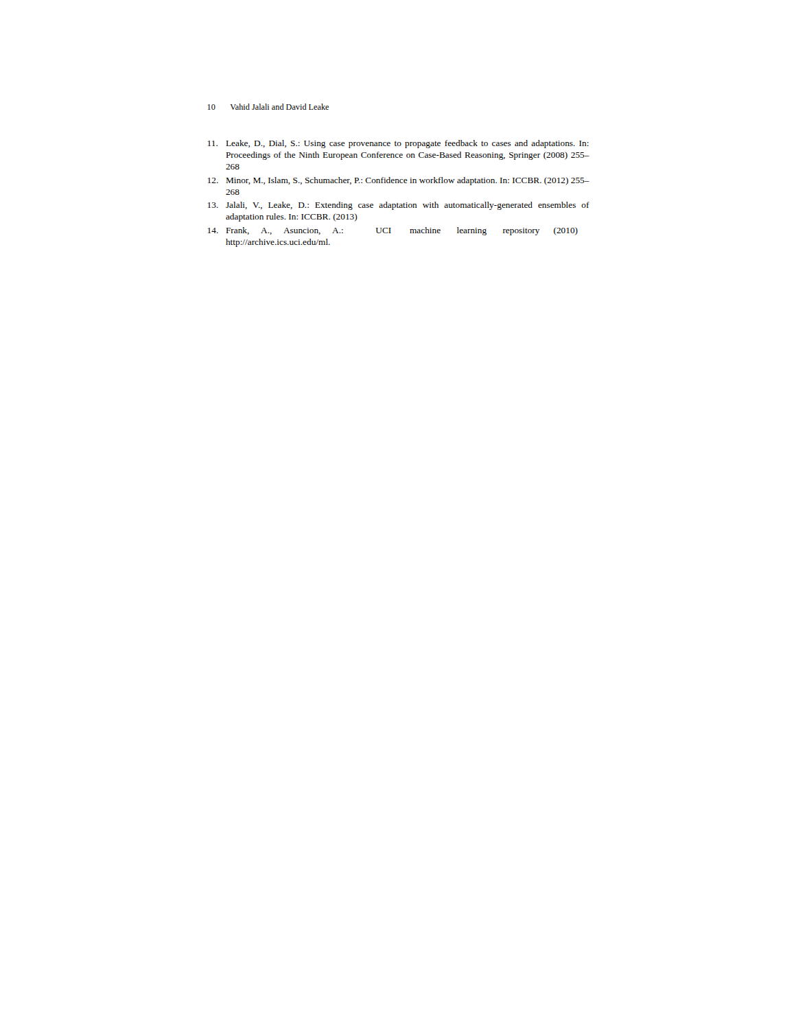10 Vahid Jalali and David Leake
11. Leake, D., Dial, S.: Using case provenance to propagate feedback to cases and adaptations. In: Proceedings of the Ninth European Conference on Case-Based Reasoning, Springer (2008) 255–268
12. Minor, M., Islam, S., Schumacher, P.: Confidence in workflow adaptation. In: ICCBR. (2012) 255–268
13. Jalali, V., Leake, D.: Extending case adaptation with automatically-generated ensembles of adaptation rules. In: ICCBR. (2013)
14. Frank, A., Asuncion, A.: UCI machine learning repository (2010)
http://archive.ics.uci.edu/ml.